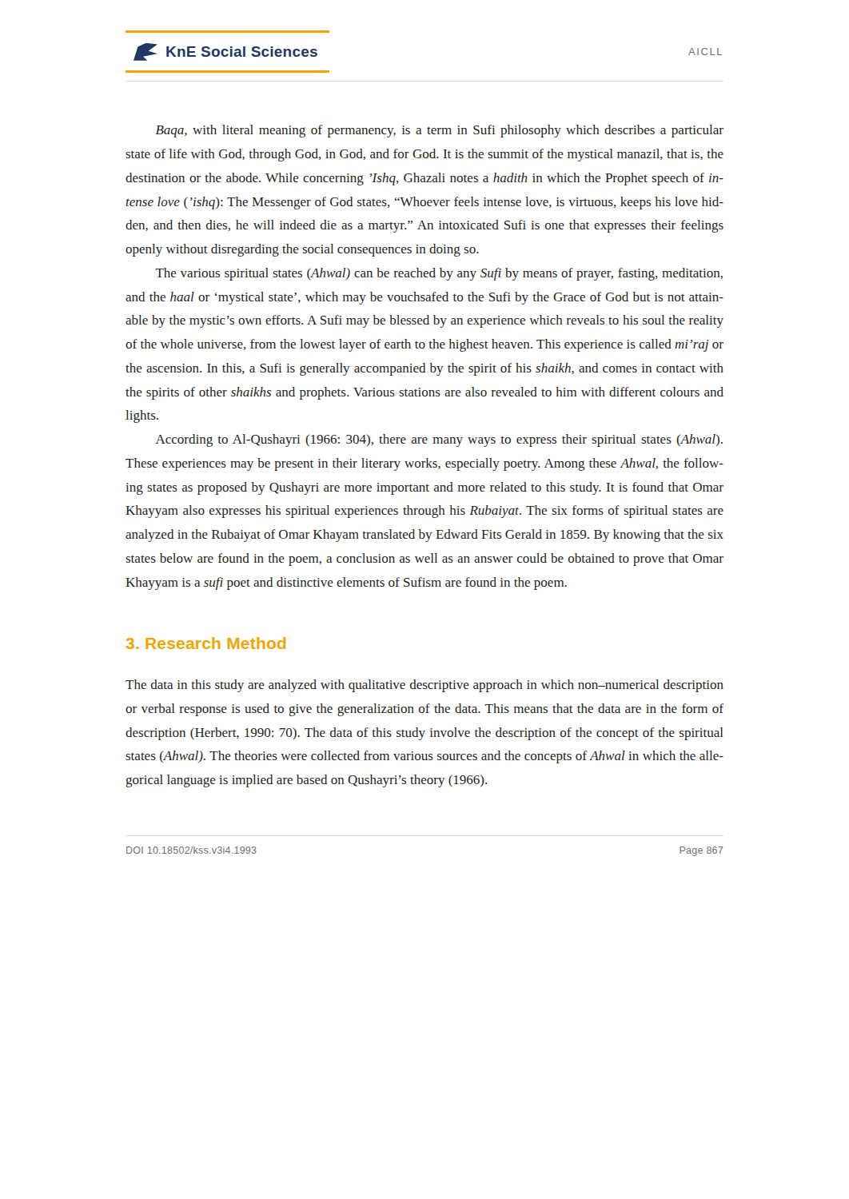KnE Social Sciences
AICLL
Baqa, with literal meaning of permanency, is a term in Sufi philosophy which describes a particular state of life with God, through God, in God, and for God. It is the summit of the mystical manazil, that is, the destination or the abode. While concerning ’Ishq, Ghazali notes a hadith in which the Prophet speech of intense love (’ishq): The Messenger of God states, “Whoever feels intense love, is virtuous, keeps his love hidden, and then dies, he will indeed die as a martyr.” An intoxicated Sufi is one that expresses their feelings openly without disregarding the social consequences in doing so.
The various spiritual states (Ahwal) can be reached by any Sufi by means of prayer, fasting, meditation, and the haal or ‘mystical state’, which may be vouchsafed to the Sufi by the Grace of God but is not attainable by the mystic’s own efforts. A Sufi may be blessed by an experience which reveals to his soul the reality of the whole universe, from the lowest layer of earth to the highest heaven. This experience is called mi’raj or the ascension. In this, a Sufi is generally accompanied by the spirit of his shaikh, and comes in contact with the spirits of other shaikhs and prophets. Various stations are also revealed to him with different colours and lights.
According to Al-Qushayri (1966: 304), there are many ways to express their spiritual states (Ahwal). These experiences may be present in their literary works, especially poetry. Among these Ahwal, the following states as proposed by Qushayri are more important and more related to this study. It is found that Omar Khayyam also expresses his spiritual experiences through his Rubaiyat. The six forms of spiritual states are analyzed in the Rubaiyat of Omar Khayam translated by Edward Fits Gerald in 1859. By knowing that the six states below are found in the poem, a conclusion as well as an answer could be obtained to prove that Omar Khayyam is a sufi poet and distinctive elements of Sufism are found in the poem.
3. Research Method
The data in this study are analyzed with qualitative descriptive approach in which non–numerical description or verbal response is used to give the generalization of the data. This means that the data are in the form of description (Herbert, 1990: 70). The data of this study involve the description of the concept of the spiritual states (Ahwal). The theories were collected from various sources and the concepts of Ahwal in which the allegorical language is implied are based on Qushayri’s theory (1966).
DOI 10.18502/kss.v3i4.1993 Page 867